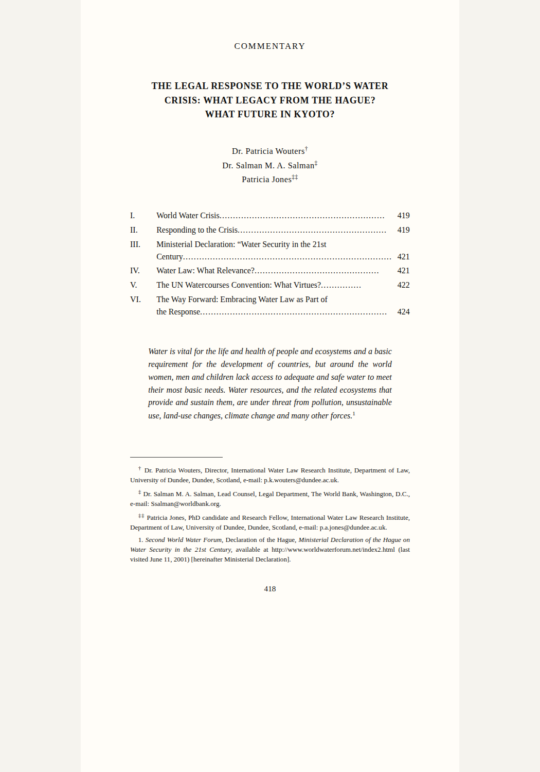COMMENTARY
The Legal Response to the World’s Water
Crisis: What Legacy from the Hague?
What Future in Kyoto?
Dr. Patricia Wouters†
Dr. Salman M. A. Salman‡
Patricia Jones‡‡
| I. | World Water Crisis ............................................................. | 419 |
| II. | Responding to the Crisis ....................................................... | 419 |
| III. | Ministerial Declaration: “Water Security in the 21st Century ............................................................................. | 421 |
| IV. | Water Law: What Relevance? .............................................. | 421 |
| V. | The UN Watercourses Convention: What Virtues? ............... | 422 |
| VI. | The Way Forward: Embracing Water Law as Part of the Response ..................................................................... | 424 |
Water is vital for the life and health of people and ecosystems and a basic requirement for the development of countries, but around the world women, men and children lack access to adequate and safe water to meet their most basic needs. Water resources, and the related ecosystems that provide and sustain them, are under threat from pollution, unsustainable use, land-use changes, climate change and many other forces.1
† Dr. Patricia Wouters, Director, International Water Law Research Institute, Department of Law, University of Dundee, Dundee, Scotland, e-mail: p.k.wouters@dundee.ac.uk.
‡ Dr. Salman M. A. Salman, Lead Counsel, Legal Department, The World Bank, Washington, D.C., e-mail: Ssalman@worldbank.org.
‡‡ Patricia Jones, PhD candidate and Research Fellow, International Water Law Research Institute, Department of Law, University of Dundee, Dundee, Scotland, e-mail: p.a.jones@dundee.ac.uk.
1. Second World Water Forum, Declaration of the Hague, Ministerial Declaration of the Hague on Water Security in the 21st Century, available at http://www.worldwaterforum.net/index2.html (last visited June 11, 2001) [hereinafter Ministerial Declaration].
418